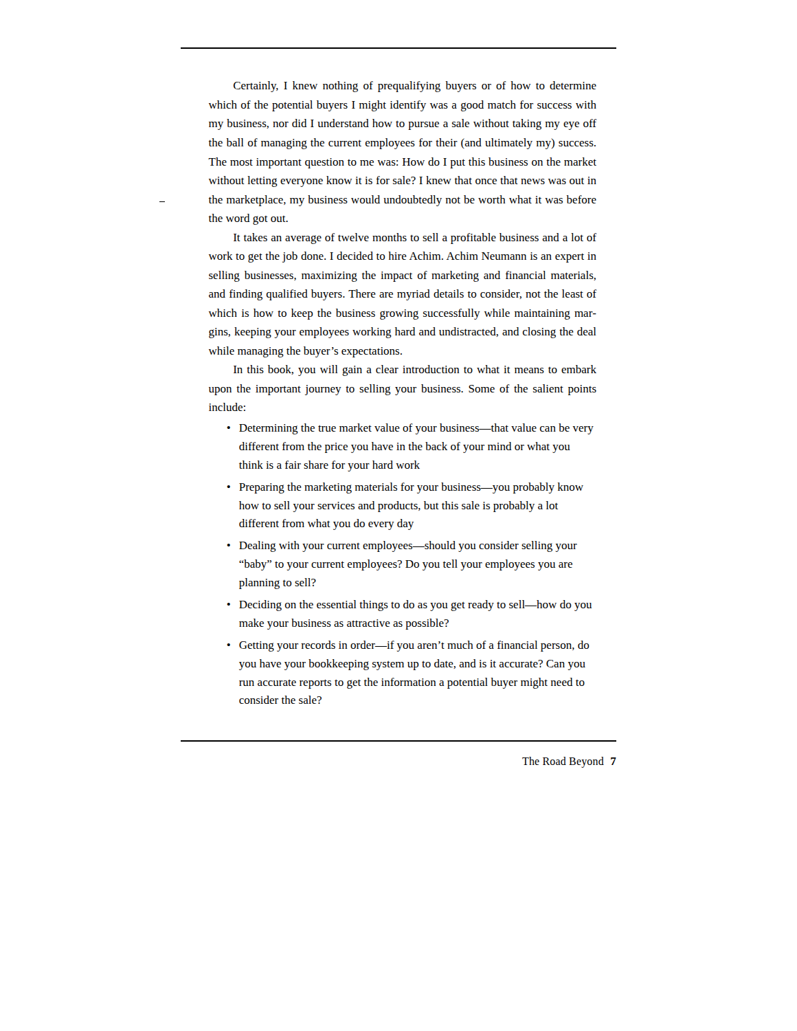Certainly, I knew nothing of prequalifying buyers or of how to determine which of the potential buyers I might identify was a good match for success with my business, nor did I understand how to pursue a sale without taking my eye off the ball of managing the current employees for their (and ultimately my) success. The most important question to me was: How do I put this business on the market without letting everyone know it is for sale? I knew that once that news was out in the marketplace, my business would undoubtedly not be worth what it was before the word got out.
It takes an average of twelve months to sell a profitable business and a lot of work to get the job done. I decided to hire Achim. Achim Neumann is an expert in selling businesses, maximizing the impact of marketing and financial materials, and finding qualified buyers. There are myriad details to consider, not the least of which is how to keep the business growing successfully while maintaining margins, keeping your employees working hard and undistracted, and closing the deal while managing the buyer’s expectations.
In this book, you will gain a clear introduction to what it means to embark upon the important journey to selling your business. Some of the salient points include:
Determining the true market value of your business—that value can be very different from the price you have in the back of your mind or what you think is a fair share for your hard work
Preparing the marketing materials for your business—you probably know how to sell your services and products, but this sale is probably a lot different from what you do every day
Dealing with your current employees—should you consider selling your “baby” to your current employees? Do you tell your employees you are planning to sell?
Deciding on the essential things to do as you get ready to sell—how do you make your business as attractive as possible?
Getting your records in order—if you aren’t much of a financial person, do you have your bookkeeping system up to date, and is it accurate? Can you run accurate reports to get the information a potential buyer might need to consider the sale?
The Road Beyond7